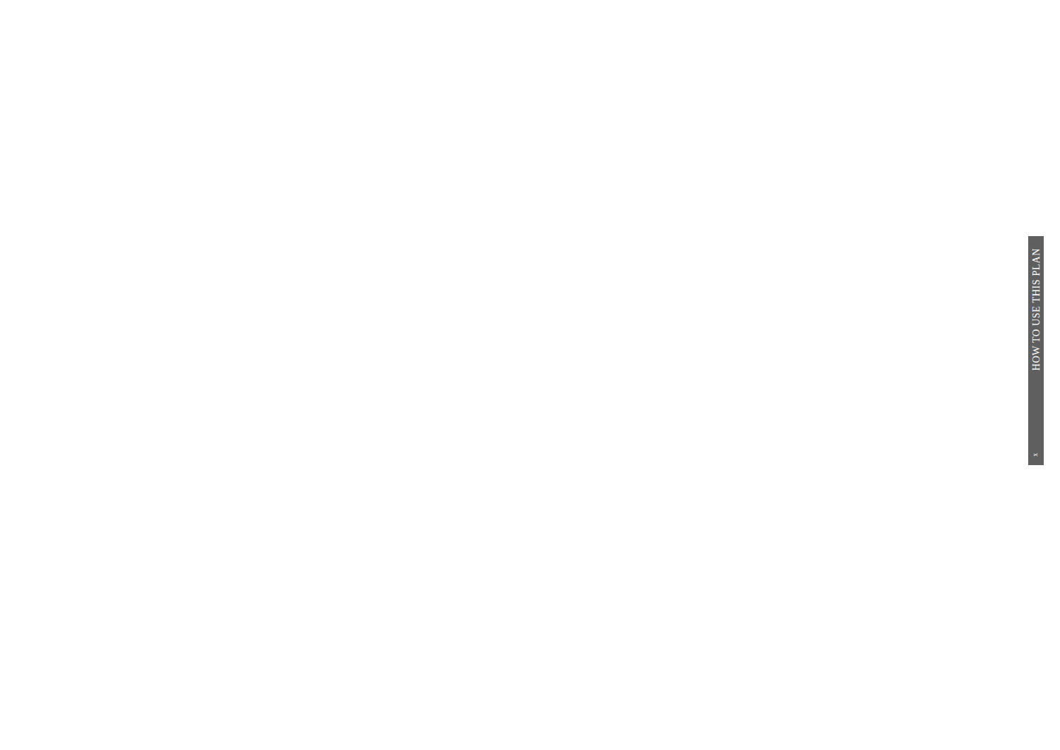HOW TO USE THIS PLAN x